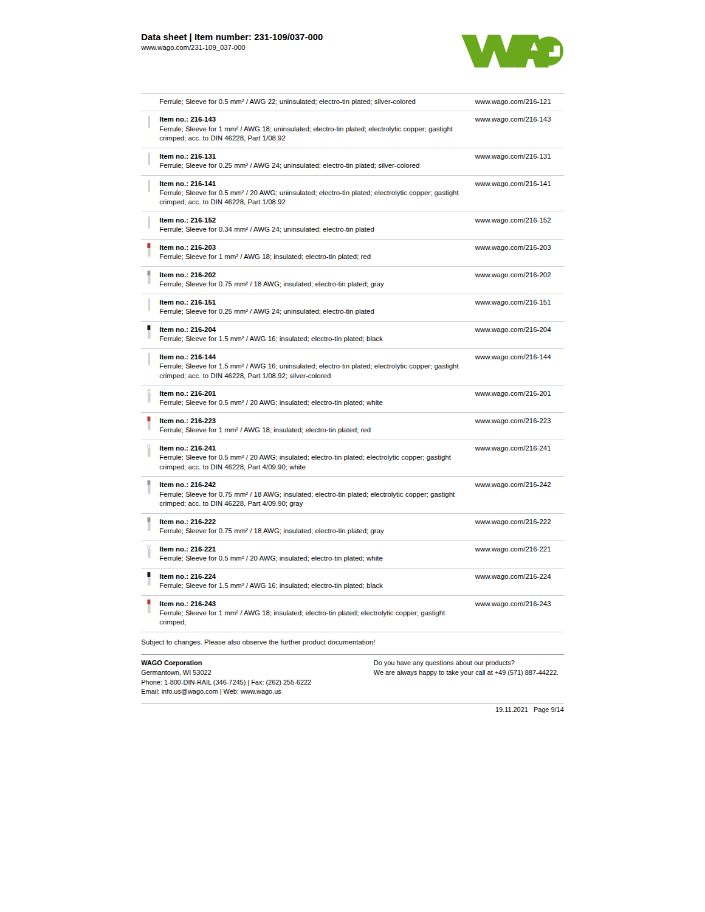Data sheet | Item number: 231-109/037-000
www.wago.com/231-109_037-000
| | Ferrule; Sleeve for 0.5 mm² / AWG 22; uninsulated; electro-tin plated; silver-colored | www.wago.com/216-121 |
| | Item no.: 216-143 Ferrule; Sleeve for 1 mm² / AWG 18; uninsulated; electro-tin plated; electrolytic copper; gastight crimped; acc. to DIN 46228, Part 1/08.92 | www.wago.com/216-143 |
| | Item no.: 216-131 Ferrule; Sleeve for 0.25 mm² / AWG 24; uninsulated; electro-tin plated; silver-colored | www.wago.com/216-131 |
| | Item no.: 216-141 Ferrule; Sleeve for 0.5 mm² / 20 AWG; uninsulated; electro-tin plated; electrolytic copper; gastight crimped; acc. to DIN 46228, Part 1/08.92 | www.wago.com/216-141 |
| | Item no.: 216-152 Ferrule; Sleeve for 0.34 mm² / AWG 24; uninsulated; electro-tin plated | www.wago.com/216-152 |
| | Item no.: 216-203 Ferrule; Sleeve for 1 mm² / AWG 18; insulated; electro-tin plated; red | www.wago.com/216-203 |
| | Item no.: 216-202 Ferrule; Sleeve for 0.75 mm² / 18 AWG; insulated; electro-tin plated; gray | www.wago.com/216-202 |
| | Item no.: 216-151 Ferrule; Sleeve for 0.25 mm² / AWG 24; uninsulated; electro-tin plated | www.wago.com/216-151 |
| | Item no.: 216-204 Ferrule; Sleeve for 1.5 mm² / AWG 16; insulated; electro-tin plated; black | www.wago.com/216-204 |
| | Item no.: 216-144 Ferrule; Sleeve for 1.5 mm² / AWG 16; uninsulated; electro-tin plated; electrolytic copper; gastight crimped; acc. to DIN 46228, Part 1/08.92; silver-colored | www.wago.com/216-144 |
| | Item no.: 216-201 Ferrule; Sleeve for 0.5 mm² / 20 AWG; insulated; electro-tin plated; white | www.wago.com/216-201 |
| | Item no.: 216-223 Ferrule; Sleeve for 1 mm² / AWG 18; insulated; electro-tin plated; red | www.wago.com/216-223 |
| | Item no.: 216-241 Ferrule; Sleeve for 0.5 mm² / 20 AWG; insulated; electro-tin plated; electrolytic copper; gastight crimped; acc. to DIN 46228, Part 4/09.90; white | www.wago.com/216-241 |
| | Item no.: 216-242 Ferrule; Sleeve for 0.75 mm² / 18 AWG; insulated; electro-tin plated; electrolytic copper; gastight crimped; acc. to DIN 46228, Part 4/09.90; gray | www.wago.com/216-242 |
| | Item no.: 216-222 Ferrule; Sleeve for 0.75 mm² / 18 AWG; insulated; electro-tin plated; gray | www.wago.com/216-222 |
| | Item no.: 216-221 Ferrule; Sleeve for 0.5 mm² / 20 AWG; insulated; electro-tin plated; white | www.wago.com/216-221 |
| | Item no.: 216-224 Ferrule; Sleeve for 1.5 mm² / AWG 16; insulated; electro-tin plated; black | www.wago.com/216-224 |
| | Item no.: 216-243 Ferrule; Sleeve for 1 mm² / AWG 18; insulated; electro-tin plated; electrolytic copper; gastight crimped; | www.wago.com/216-243 |
Subject to changes. Please also observe the further product documentation!
WAGO Corporation
Germantown, WI 53022
Phone: 1-800-DIN-RAIL (346-7245) | Fax: (262) 255-6222
Email: info.us@wago.com | Web: www.wago.us
Do you have any questions about our products?
We are always happy to take your call at +49 (571) 887-44222.
19.11.2021 Page 9/14